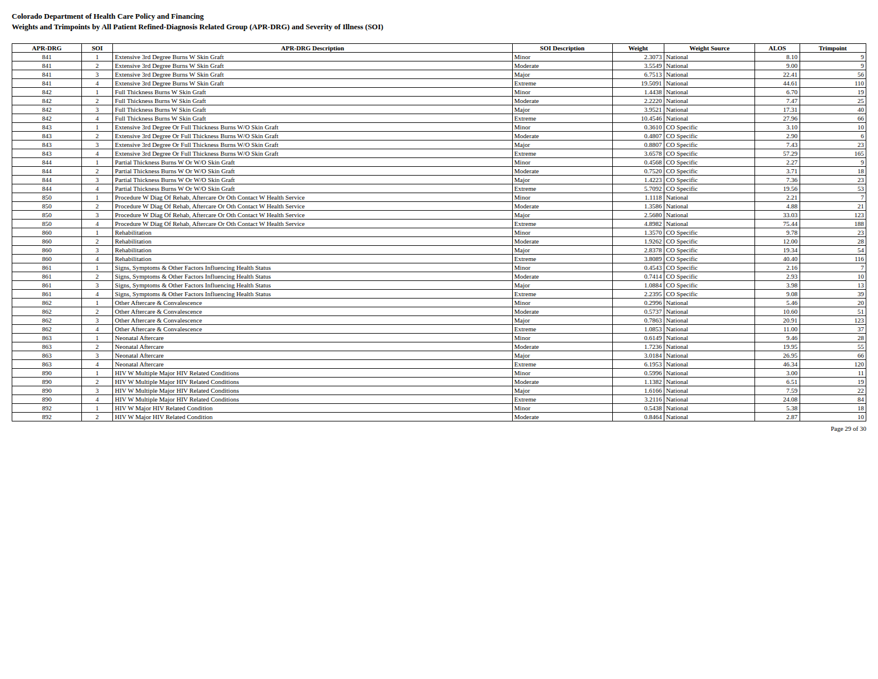Colorado Department of Health Care Policy and Financing
Weights and Trimpoints by All Patient Refined-Diagnosis Related Group (APR-DRG) and Severity of Illness (SOI)
| APR-DRG | SOI | APR-DRG Description | SOI Description | Weight | Weight Source | ALOS | Trimpoint |
| --- | --- | --- | --- | --- | --- | --- | --- |
| 841 | 1 | Extensive 3rd Degree Burns W Skin Graft | Minor | 2.3073 | National | 8.10 | 9 |
| 841 | 2 | Extensive 3rd Degree Burns W Skin Graft | Moderate | 3.5549 | National | 9.00 | 9 |
| 841 | 3 | Extensive 3rd Degree Burns W Skin Graft | Major | 6.7513 | National | 22.41 | 56 |
| 841 | 4 | Extensive 3rd Degree Burns W Skin Graft | Extreme | 19.5091 | National | 44.61 | 110 |
| 842 | 1 | Full Thickness Burns W Skin Graft | Minor | 1.4438 | National | 6.70 | 19 |
| 842 | 2 | Full Thickness Burns W Skin Graft | Moderate | 2.2220 | National | 7.47 | 25 |
| 842 | 3 | Full Thickness Burns W Skin Graft | Major | 3.9521 | National | 17.31 | 40 |
| 842 | 4 | Full Thickness Burns W Skin Graft | Extreme | 10.4546 | National | 27.96 | 66 |
| 843 | 1 | Extensive 3rd Degree Or Full Thickness Burns W/O Skin Graft | Minor | 0.3610 | CO Specific | 3.10 | 10 |
| 843 | 2 | Extensive 3rd Degree Or Full Thickness Burns W/O Skin Graft | Moderate | 0.4807 | CO Specific | 2.90 | 6 |
| 843 | 3 | Extensive 3rd Degree Or Full Thickness Burns W/O Skin Graft | Major | 0.8807 | CO Specific | 7.43 | 23 |
| 843 | 4 | Extensive 3rd Degree Or Full Thickness Burns W/O Skin Graft | Extreme | 3.6578 | CO Specific | 57.29 | 165 |
| 844 | 1 | Partial Thickness Burns W Or W/O Skin Graft | Minor | 0.4568 | CO Specific | 2.27 | 9 |
| 844 | 2 | Partial Thickness Burns W Or W/O Skin Graft | Moderate | 0.7520 | CO Specific | 3.71 | 18 |
| 844 | 3 | Partial Thickness Burns W Or W/O Skin Graft | Major | 1.4223 | CO Specific | 7.36 | 23 |
| 844 | 4 | Partial Thickness Burns W Or W/O Skin Graft | Extreme | 5.7092 | CO Specific | 19.56 | 53 |
| 850 | 1 | Procedure W Diag Of Rehab, Aftercare Or Oth Contact W Health Service | Minor | 1.1118 | National | 2.21 | 7 |
| 850 | 2 | Procedure W Diag Of Rehab, Aftercare Or Oth Contact W Health Service | Moderate | 1.3586 | National | 4.88 | 21 |
| 850 | 3 | Procedure W Diag Of Rehab, Aftercare Or Oth Contact W Health Service | Major | 2.5680 | National | 33.03 | 123 |
| 850 | 4 | Procedure W Diag Of Rehab, Aftercare Or Oth Contact W Health Service | Extreme | 4.8982 | National | 75.44 | 188 |
| 860 | 1 | Rehabilitation | Minor | 1.3570 | CO Specific | 9.78 | 23 |
| 860 | 2 | Rehabilitation | Moderate | 1.9262 | CO Specific | 12.00 | 28 |
| 860 | 3 | Rehabilitation | Major | 2.8378 | CO Specific | 19.34 | 54 |
| 860 | 4 | Rehabilitation | Extreme | 3.8089 | CO Specific | 40.40 | 116 |
| 861 | 1 | Signs, Symptoms & Other Factors Influencing Health Status | Minor | 0.4543 | CO Specific | 2.16 | 7 |
| 861 | 2 | Signs, Symptoms & Other Factors Influencing Health Status | Moderate | 0.7414 | CO Specific | 2.93 | 10 |
| 861 | 3 | Signs, Symptoms & Other Factors Influencing Health Status | Major | 1.0884 | CO Specific | 3.98 | 13 |
| 861 | 4 | Signs, Symptoms & Other Factors Influencing Health Status | Extreme | 2.2395 | CO Specific | 9.08 | 39 |
| 862 | 1 | Other Aftercare & Convalescence | Minor | 0.2996 | National | 5.46 | 20 |
| 862 | 2 | Other Aftercare & Convalescence | Moderate | 0.5737 | National | 10.60 | 51 |
| 862 | 3 | Other Aftercare & Convalescence | Major | 0.7863 | National | 20.91 | 123 |
| 862 | 4 | Other Aftercare & Convalescence | Extreme | 1.0853 | National | 11.00 | 37 |
| 863 | 1 | Neonatal Aftercare | Minor | 0.6149 | National | 9.46 | 28 |
| 863 | 2 | Neonatal Aftercare | Moderate | 1.7236 | National | 19.95 | 55 |
| 863 | 3 | Neonatal Aftercare | Major | 3.0184 | National | 26.95 | 66 |
| 863 | 4 | Neonatal Aftercare | Extreme | 6.1953 | National | 46.34 | 120 |
| 890 | 1 | HIV W Multiple Major HIV Related Conditions | Minor | 0.5996 | National | 3.00 | 11 |
| 890 | 2 | HIV W Multiple Major HIV Related Conditions | Moderate | 1.1382 | National | 6.51 | 19 |
| 890 | 3 | HIV W Multiple Major HIV Related Conditions | Major | 1.6166 | National | 7.59 | 22 |
| 890 | 4 | HIV W Multiple Major HIV Related Conditions | Extreme | 3.2116 | National | 24.08 | 84 |
| 892 | 1 | HIV W Major HIV Related Condition | Minor | 0.5438 | National | 5.38 | 18 |
| 892 | 2 | HIV W Major HIV Related Condition | Moderate | 0.8464 | National | 2.87 | 10 |
Page 29 of 30